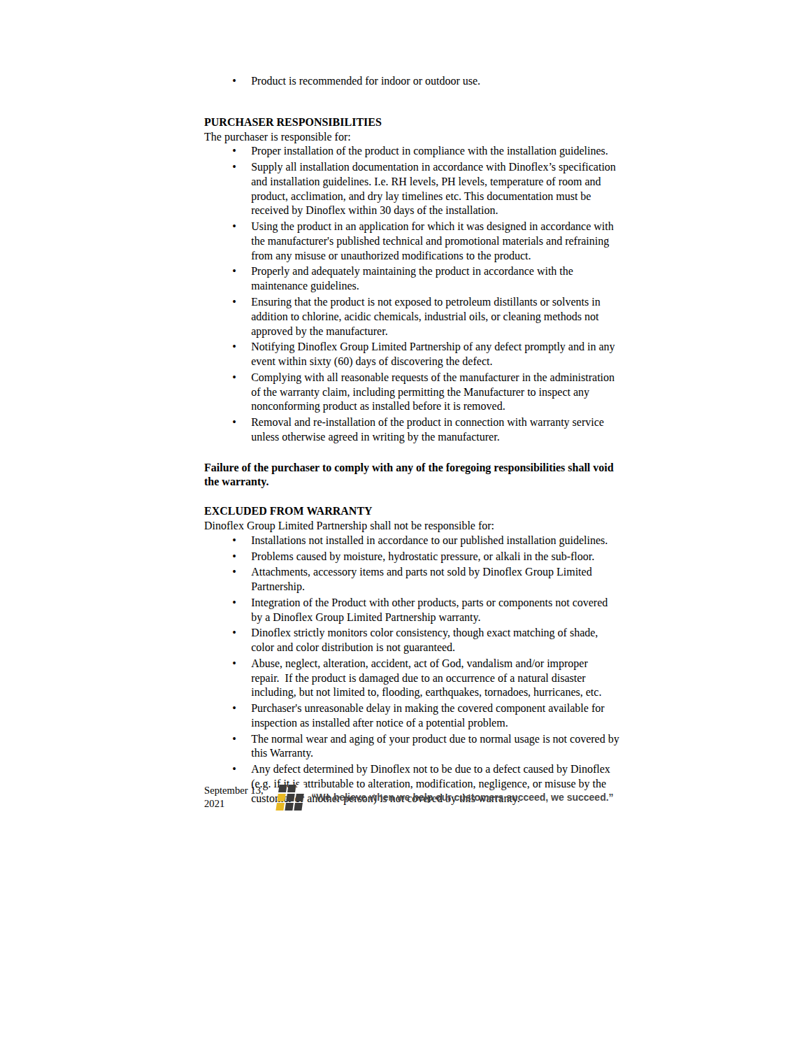Product is recommended for indoor or outdoor use.
PURCHASER RESPONSIBILITIES
The purchaser is responsible for:
Proper installation of the product in compliance with the installation guidelines.
Supply all installation documentation in accordance with Dinoflex’s specification and installation guidelines. I.e. RH levels, PH levels, temperature of room and product, acclimation, and dry lay timelines etc. This documentation must be received by Dinoflex within 30 days of the installation.
Using the product in an application for which it was designed in accordance with the manufacturer's published technical and promotional materials and refraining from any misuse or unauthorized modifications to the product.
Properly and adequately maintaining the product in accordance with the maintenance guidelines.
Ensuring that the product is not exposed to petroleum distillants or solvents in addition to chlorine, acidic chemicals, industrial oils, or cleaning methods not approved by the manufacturer.
Notifying Dinoflex Group Limited Partnership of any defect promptly and in any event within sixty (60) days of discovering the defect.
Complying with all reasonable requests of the manufacturer in the administration of the warranty claim, including permitting the Manufacturer to inspect any nonconforming product as installed before it is removed.
Removal and re-installation of the product in connection with warranty service unless otherwise agreed in writing by the manufacturer.
Failure of the purchaser to comply with any of the foregoing responsibilities shall void the warranty.
EXCLUDED FROM WARRANTY
Dinoflex Group Limited Partnership shall not be responsible for:
Installations not installed in accordance to our published installation guidelines.
Problems caused by moisture, hydrostatic pressure, or alkali in the sub-floor.
Attachments, accessory items and parts not sold by Dinoflex Group Limited Partnership.
Integration of the Product with other products, parts or components not covered by a Dinoflex Group Limited Partnership warranty.
Dinoflex strictly monitors color consistency, though exact matching of shade, color and color distribution is not guaranteed.
Abuse, neglect, alteration, accident, act of God, vandalism and/or improper repair. If the product is damaged due to an occurrence of a natural disaster including, but not limited to, flooding, earthquakes, tornadoes, hurricanes, etc.
Purchaser's unreasonable delay in making the covered component available for inspection as installed after notice of a potential problem.
The normal wear and aging of your product due to normal usage is not covered by this Warranty.
Any defect determined by Dinoflex not to be due to a defect caused by Dinoflex (e.g. if it is attributable to alteration, modification, negligence, or misuse by the customer or another person) is not covered by this warranty.
September 13, 2021
“We believe when we help our customers succeed, we succeed.”